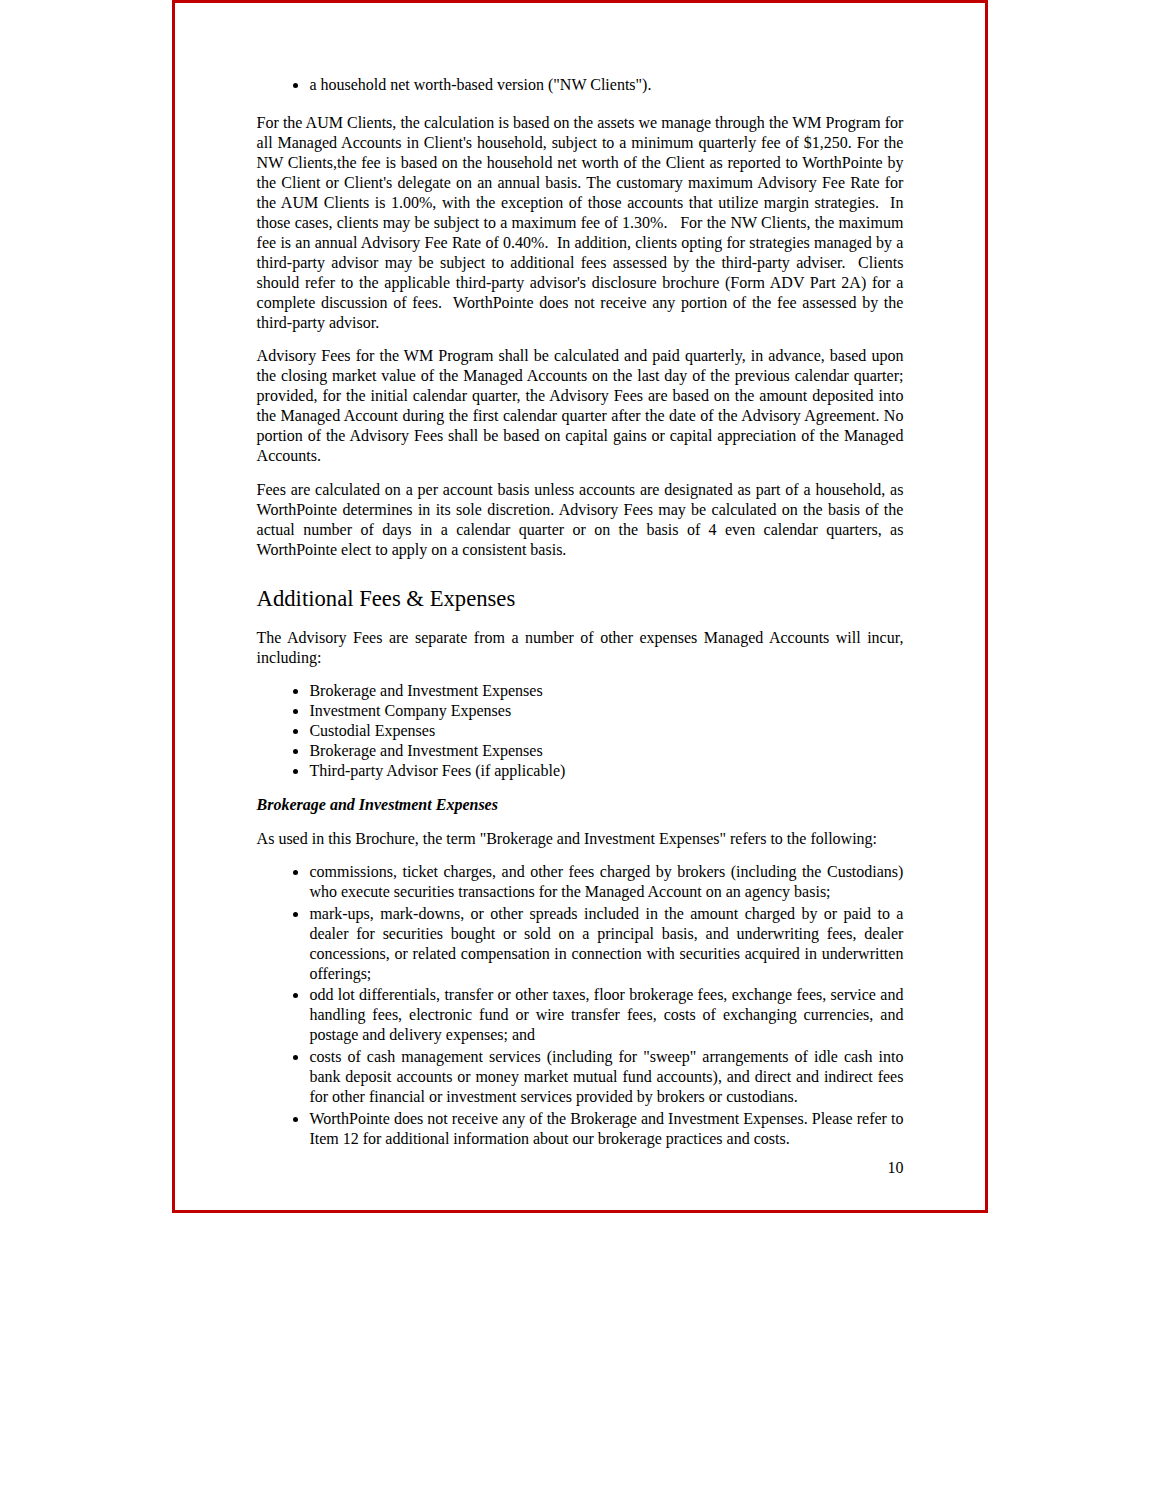a household net worth-based version ("NW Clients").
For the AUM Clients, the calculation is based on the assets we manage through the WM Program for all Managed Accounts in Client's household, subject to a minimum quarterly fee of $1,250. For the NW Clients,the fee is based on the household net worth of the Client as reported to WorthPointe by the Client or Client's delegate on an annual basis. The customary maximum Advisory Fee Rate for the AUM Clients is 1.00%, with the exception of those accounts that utilize margin strategies. In those cases, clients may be subject to a maximum fee of 1.30%. For the NW Clients, the maximum fee is an annual Advisory Fee Rate of 0.40%. In addition, clients opting for strategies managed by a third-party advisor may be subject to additional fees assessed by the third-party adviser. Clients should refer to the applicable third-party advisor's disclosure brochure (Form ADV Part 2A) for a complete discussion of fees. WorthPointe does not receive any portion of the fee assessed by the third-party advisor.
Advisory Fees for the WM Program shall be calculated and paid quarterly, in advance, based upon the closing market value of the Managed Accounts on the last day of the previous calendar quarter; provided, for the initial calendar quarter, the Advisory Fees are based on the amount deposited into the Managed Account during the first calendar quarter after the date of the Advisory Agreement. No portion of the Advisory Fees shall be based on capital gains or capital appreciation of the Managed Accounts.
Fees are calculated on a per account basis unless accounts are designated as part of a household, as WorthPointe determines in its sole discretion. Advisory Fees may be calculated on the basis of the actual number of days in a calendar quarter or on the basis of 4 even calendar quarters, as WorthPointe elect to apply on a consistent basis.
Additional Fees & Expenses
The Advisory Fees are separate from a number of other expenses Managed Accounts will incur, including:
Brokerage and Investment Expenses
Investment Company Expenses
Custodial Expenses
Brokerage and Investment Expenses
Third-party Advisor Fees (if applicable)
Brokerage and Investment Expenses
As used in this Brochure, the term "Brokerage and Investment Expenses" refers to the following:
commissions, ticket charges, and other fees charged by brokers (including the Custodians) who execute securities transactions for the Managed Account on an agency basis;
mark-ups, mark-downs, or other spreads included in the amount charged by or paid to a dealer for securities bought or sold on a principal basis, and underwriting fees, dealer concessions, or related compensation in connection with securities acquired in underwritten offerings;
odd lot differentials, transfer or other taxes, floor brokerage fees, exchange fees, service and handling fees, electronic fund or wire transfer fees, costs of exchanging currencies, and postage and delivery expenses; and
costs of cash management services (including for "sweep" arrangements of idle cash into bank deposit accounts or money market mutual fund accounts), and direct and indirect fees for other financial or investment services provided by brokers or custodians.
WorthPointe does not receive any of the Brokerage and Investment Expenses. Please refer to Item 12 for additional information about our brokerage practices and costs.
10